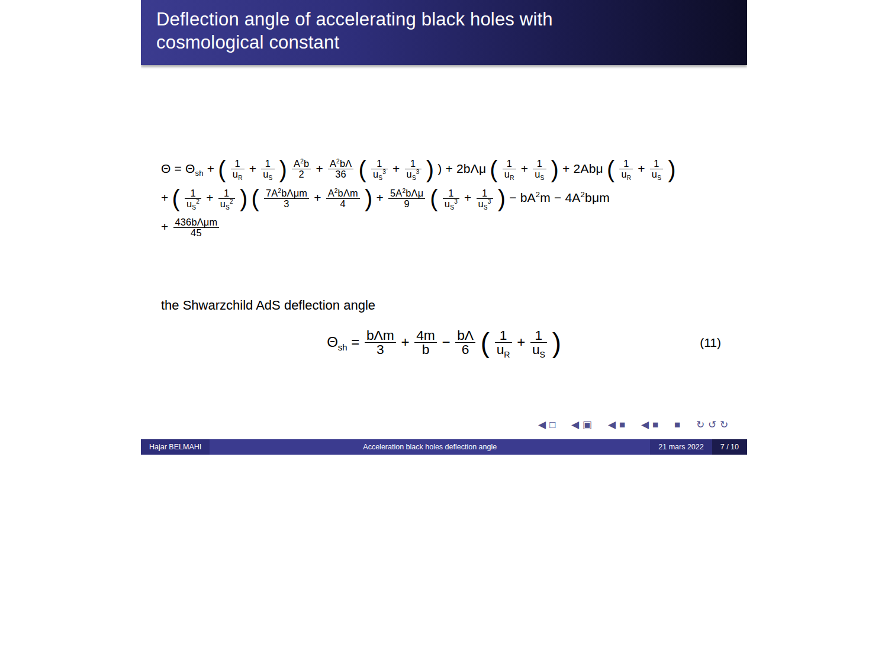Deflection angle of accelerating black holes with
cosmological constant
Θ = Θsh + ( 1 uR + 1 uS ) A2b 2 + A2bΛ 36 ( 1 uS3 + 1 uS3 ) ) + 2bΛμ ( 1 uR + 1 uS ) + 2Abμ ( 1 uR + 1 uS )
+ ( 1 uS2 + 1 uS2 ) ( 7A2bΛμm 3 + A2bΛm 4 ) + 5A2bΛμ 9 ( 1 uS3 + 1 uS3 ) − bA2m − 4A2bμm
+ 436bΛμm 45
the Shwarzchild AdS deflection angle
Θsh = bΛm 3 + 4m b − bΛ 6 ( 1 uR + 1 uS ) (11)
◀□ ◀▣ ◀■ ◀■ ■ ↻↺↻
Hajar BELMAHI
Acceleration black holes deflection angle
21 mars 2022
7 / 10